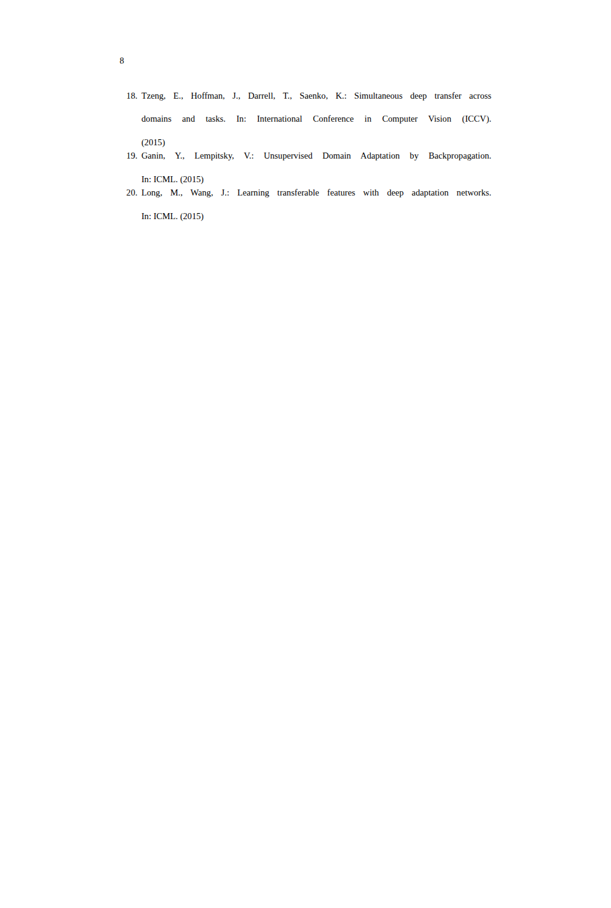8
18. Tzeng, E., Hoffman, J., Darrell, T., Saenko, K.: Simultaneous deep transfer across domains and tasks. In: International Conference in Computer Vision (ICCV). (2015)
19. Ganin, Y., Lempitsky, V.: Unsupervised Domain Adaptation by Backpropagation. In: ICML. (2015)
20. Long, M., Wang, J.: Learning transferable features with deep adaptation networks. In: ICML. (2015)